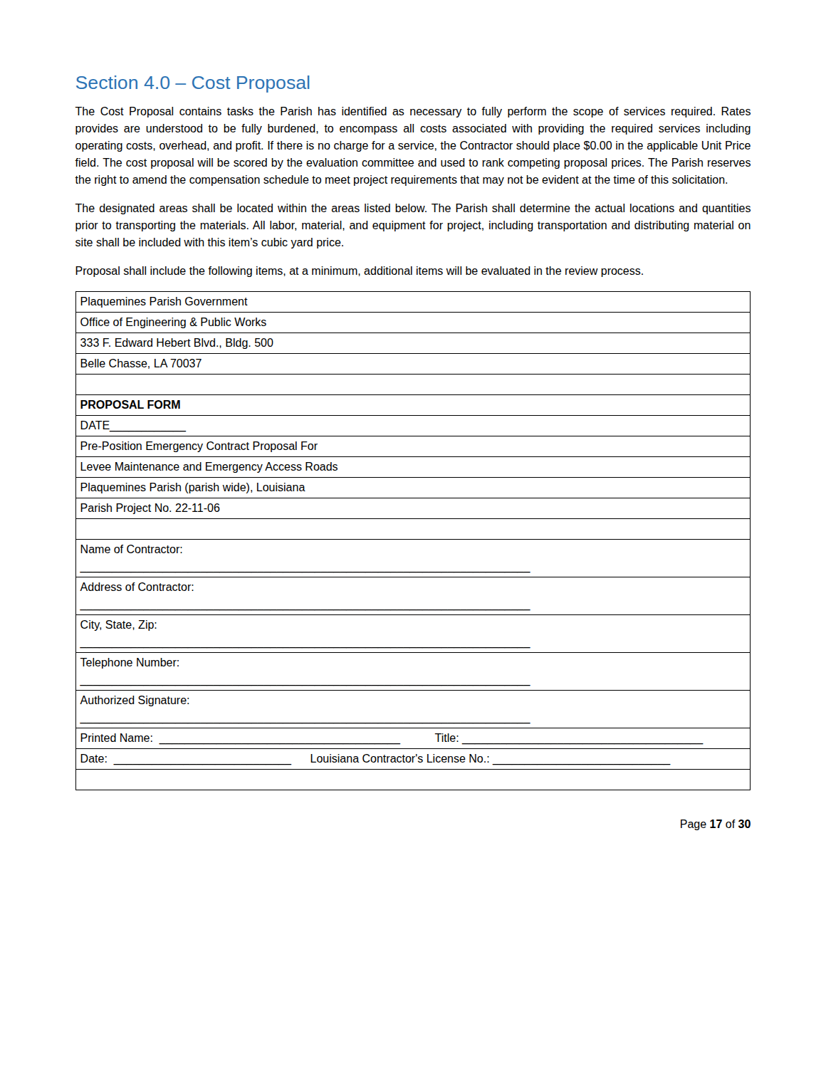Section 4.0 – Cost Proposal
The Cost Proposal contains tasks the Parish has identified as necessary to fully perform the scope of services required. Rates provides are understood to be fully burdened, to encompass all costs associated with providing the required services including operating costs, overhead, and profit. If there is no charge for a service, the Contractor should place $0.00 in the applicable Unit Price field. The cost proposal will be scored by the evaluation committee and used to rank competing proposal prices. The Parish reserves the right to amend the compensation schedule to meet project requirements that may not be evident at the time of this solicitation.
The designated areas shall be located within the areas listed below. The Parish shall determine the actual locations and quantities prior to transporting the materials. All labor, material, and equipment for project, including transportation and distributing material on site shall be included with this item’s cubic yard price.
Proposal shall include the following items, at a minimum, additional items will be evaluated in the review process.
| Plaquemines Parish Government |
| Office of Engineering & Public Works |
| 333 F. Edward Hebert Blvd., Bldg. 500 |
| Belle Chasse, LA 70037 |
| PROPOSAL FORM |
| DATE____________ |
| Pre-Position Emergency Contract Proposal For |
| Levee Maintenance and Emergency Access Roads |
| Plaquemines Parish (parish wide), Louisiana |
| Parish Project No. 22-11-06 |
| Name of Contractor: _______________________________________________________________________ |
| Address of Contractor: _______________________________________________________________________ |
| City, State, Zip: _______________________________________________________________________ |
| Telephone Number: _______________________________________________________________________ |
| Authorized Signature: _______________________________________________________________________ |
| Printed Name: ______________________________________ Title: ______________________________________ |
| Date: ____________________________ Louisiana Contractor's License No.: ____________________________ |
Page 17 of 30